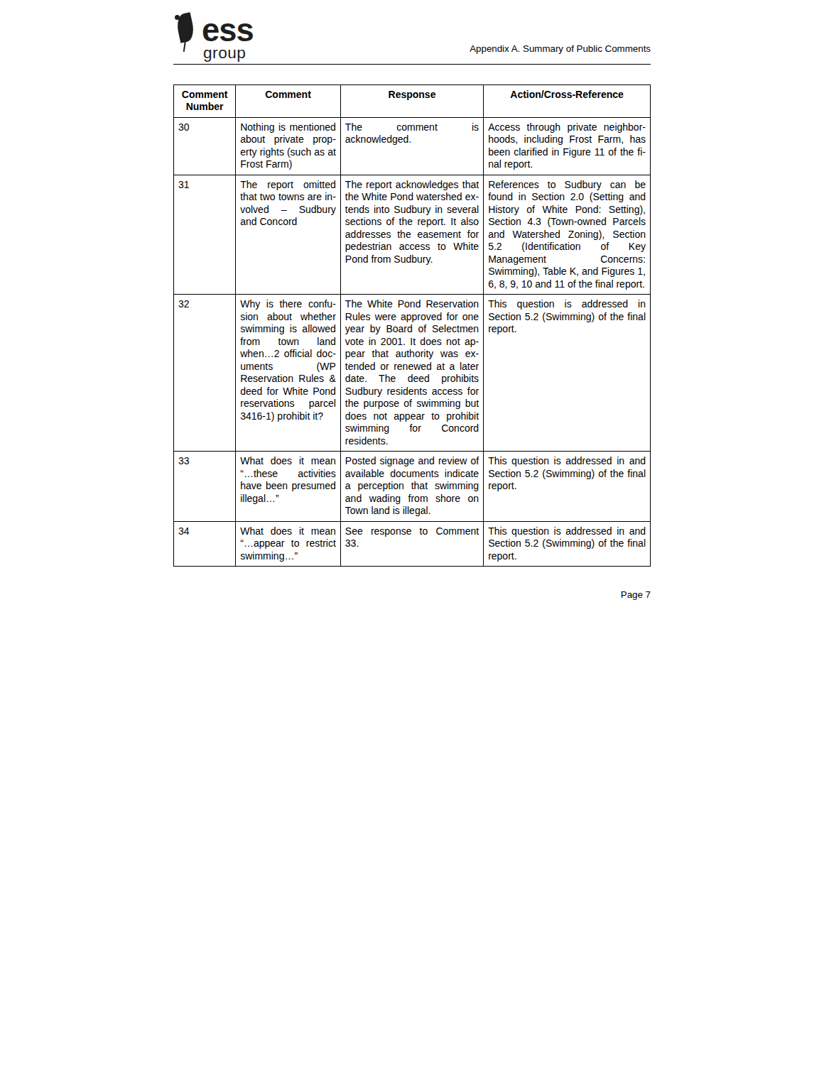ess
group
Appendix A. Summary of Public Comments
| Comment Number | Comment | Response | Action/Cross-Reference |
| --- | --- | --- | --- |
| 30 | Nothing is mentioned about private property rights (such as at Frost Farm) | The comment is acknowledged. | Access through private neighborhoods, including Frost Farm, has been clarified in Figure 11 of the final report. |
| 31 | The report omitted that two towns are involved – Sudbury and Concord | The report acknowledges that the White Pond watershed extends into Sudbury in several sections of the report. It also addresses the easement for pedestrian access to White Pond from Sudbury. | References to Sudbury can be found in Section 2.0 (Setting and History of White Pond: Setting), Section 4.3 (Town-owned Parcels and Watershed Zoning), Section 5.2 (Identification of Key Management Concerns: Swimming), Table K, and Figures 1, 6, 8, 9, 10 and 11 of the final report. |
| 32 | Why is there confusion about whether swimming is allowed from town land when…2 official documents (WP Reservation Rules & deed for White Pond reservations parcel 3416-1) prohibit it? | The White Pond Reservation Rules were approved for one year by Board of Selectmen vote in 2001. It does not appear that authority was extended or renewed at a later date. The deed prohibits Sudbury residents access for the purpose of swimming but does not appear to prohibit swimming for Concord residents. | This question is addressed in Section 5.2 (Swimming) of the final report. |
| 33 | What does it mean “…these activities have been presumed illegal…” | Posted signage and review of available documents indicate a perception that swimming and wading from shore on Town land is illegal. | This question is addressed in and Section 5.2 (Swimming) of the final report. |
| 34 | What does it mean “…appear to restrict swimming…” | See response to Comment 33. | This question is addressed in and Section 5.2 (Swimming) of the final report. |
Page 7